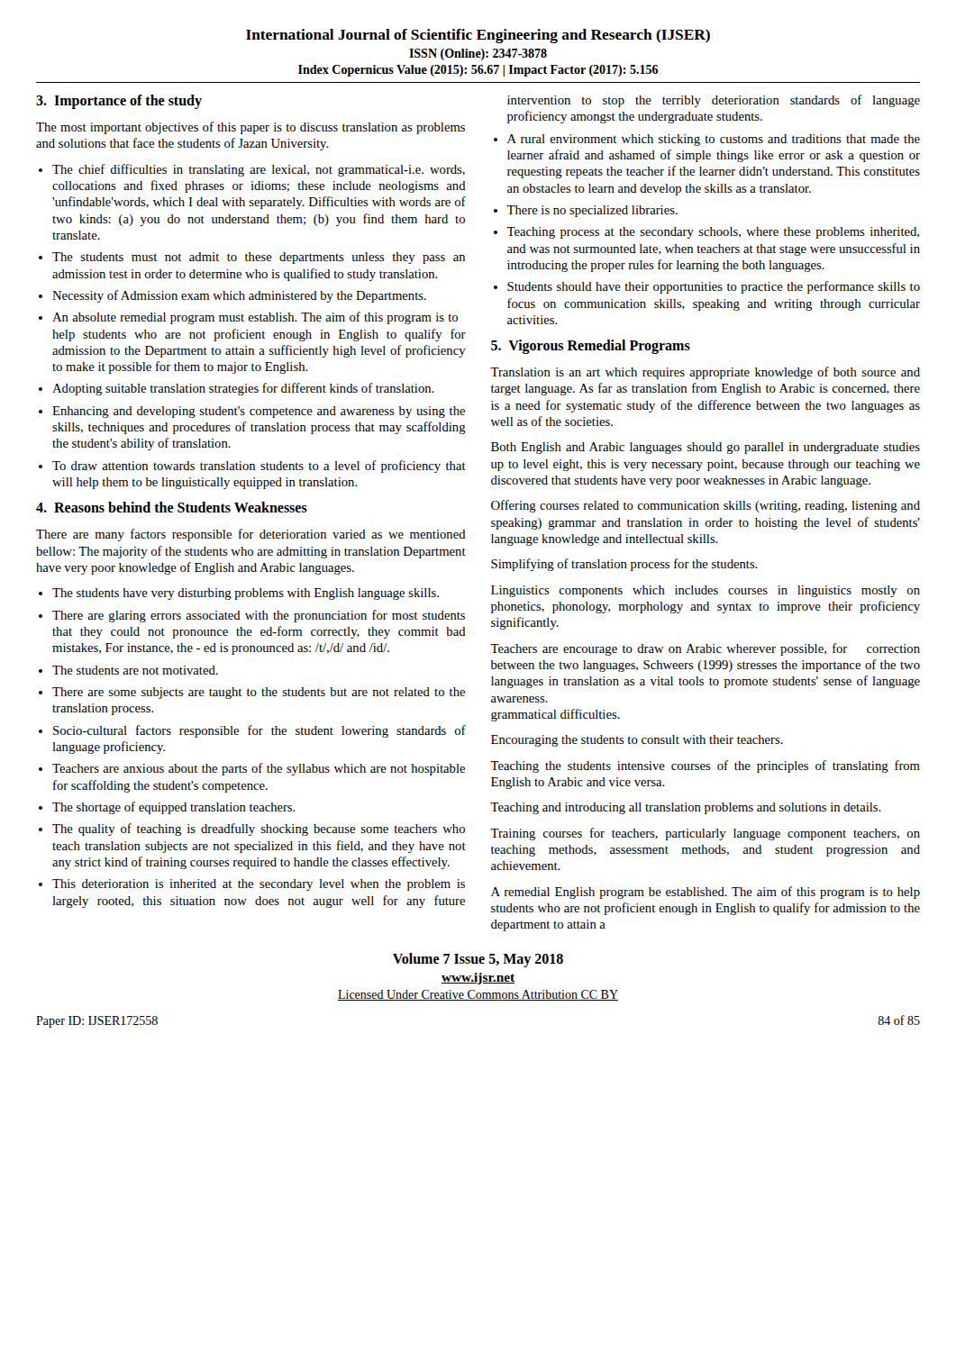International Journal of Scientific Engineering and Research (IJSER)
ISSN (Online): 2347-3878
Index Copernicus Value (2015): 56.67 | Impact Factor (2017): 5.156
3. Importance of the study
The most important objectives of this paper is to discuss translation as problems and solutions that face the students of Jazan University.
The chief difficulties in translating are lexical, not grammatical-i.e. words, collocations and fixed phrases or idioms; these include neologisms and 'unfindable'words, which I deal with separately. Difficulties with words are of two kinds: (a) you do not understand them; (b) you find them hard to translate.
The students must not admit to these departments unless they pass an admission test in order to determine who is qualified to study translation.
Necessity of Admission exam which administered by the Departments.
An absolute remedial program must establish. The aim of this program is to help students who are not proficient enough in English to qualify for admission to the Department to attain a sufficiently high level of proficiency to make it possible for them to major to English.
Adopting suitable translation strategies for different kinds of translation.
Enhancing and developing student's competence and awareness by using the skills, techniques and procedures of translation process that may scaffolding the student's ability of translation.
To draw attention towards translation students to a level of proficiency that will help them to be linguistically equipped in translation.
4. Reasons behind the Students Weaknesses
There are many factors responsible for deterioration varied as we mentioned bellow: The majority of the students who are admitting in translation Department have very poor knowledge of English and Arabic languages.
The students have very disturbing problems with English language skills.
There are glaring errors associated with the pronunciation for most students that they could not pronounce the ed-form correctly, they commit bad mistakes, For instance, the - ed is pronounced as: /t/,/d/ and /id/.
The students are not motivated.
There are some subjects are taught to the students but are not related to the translation process.
Socio-cultural factors responsible for the student lowering standards of language proficiency.
Teachers are anxious about the parts of the syllabus which are not hospitable for scaffolding the student's competence.
The shortage of equipped translation teachers.
The quality of teaching is dreadfully shocking because some teachers who teach translation subjects are not specialized in this field, and they have not any strict kind of training courses required to handle the classes effectively.
This deterioration is inherited at the secondary level when the problem is largely rooted, this situation now does not augur well for any future intervention to stop the terribly deterioration standards of language proficiency amongst the undergraduate students.
A rural environment which sticking to customs and traditions that made the learner afraid and ashamed of simple things like error or ask a question or requesting repeats the teacher if the learner didn't understand. This constitutes an obstacles to learn and develop the skills as a translator.
There is no specialized libraries.
Teaching process at the secondary schools, where these problems inherited, and was not surmounted late, when teachers at that stage were unsuccessful in introducing the proper rules for learning the both languages.
Students should have their opportunities to practice the performance skills to focus on communication skills, speaking and writing through curricular activities.
5. Vigorous Remedial Programs
Translation is an art which requires appropriate knowledge of both source and target language. As far as translation from English to Arabic is concerned, there is a need for systematic study of the difference between the two languages as well as of the societies.
Both English and Arabic languages should go parallel in undergraduate studies up to level eight, this is very necessary point, because through our teaching we discovered that students have very poor weaknesses in Arabic language.
Offering courses related to communication skills (writing, reading, listening and speaking) grammar and translation in order to hoisting the level of students' language knowledge and intellectual skills.
Simplifying of translation process for the students.
Linguistics components which includes courses in linguistics mostly on phonetics, phonology, morphology and syntax to improve their proficiency significantly.
Teachers are encourage to draw on Arabic wherever possible, for correction between the two languages, Schweers (1999) stresses the importance of the two languages in translation as a vital tools to promote students' sense of language awareness.
grammatical difficulties.
Encouraging the students to consult with their teachers.
Teaching the students intensive courses of the principles of translating from English to Arabic and vice versa.
Teaching and introducing all translation problems and solutions in details.
Training courses for teachers, particularly language component teachers, on teaching methods, assessment methods, and student progression and achievement.
A remedial English program be established. The aim of this program is to help students who are not proficient enough in English to qualify for admission to the department to attain a
Volume 7 Issue 5, May 2018
www.ijsr.net
Licensed Under Creative Commons Attribution CC BY
Paper ID: IJSER172558 84 of 85